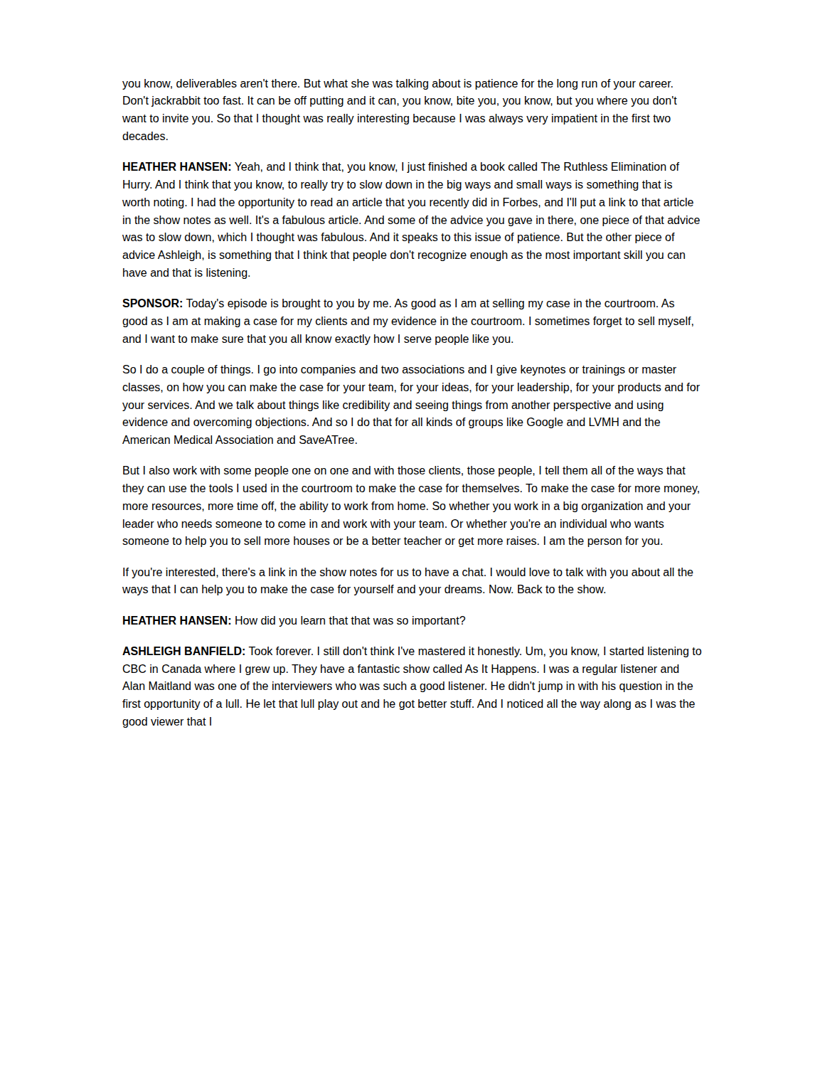you know, deliverables aren't there. But what she was talking about is patience for the long run of your career. Don't jackrabbit too fast. It can be off putting and it can, you know, bite you, you know, but you where you don't want to invite you. So that I thought was really interesting because I was always very impatient in the first two decades.
HEATHER HANSEN: Yeah, and I think that, you know, I just finished a book called The Ruthless Elimination of Hurry. And I think that you know, to really try to slow down in the big ways and small ways is something that is worth noting. I had the opportunity to read an article that you recently did in Forbes, and I'll put a link to that article in the show notes as well. It's a fabulous article. And some of the advice you gave in there, one piece of that advice was to slow down, which I thought was fabulous. And it speaks to this issue of patience. But the other piece of advice Ashleigh, is something that I think that people don't recognize enough as the most important skill you can have and that is listening.
SPONSOR: Today's episode is brought to you by me. As good as I am at selling my case in the courtroom. As good as I am at making a case for my clients and my evidence in the courtroom. I sometimes forget to sell myself, and I want to make sure that you all know exactly how I serve people like you.
So I do a couple of things. I go into companies and two associations and I give keynotes or trainings or master classes, on how you can make the case for your team, for your ideas, for your leadership, for your products and for your services. And we talk about things like credibility and seeing things from another perspective and using evidence and overcoming objections. And so I do that for all kinds of groups like Google and LVMH and the American Medical Association and SaveATree.
But I also work with some people one on one and with those clients, those people, I tell them all of the ways that they can use the tools I used in the courtroom to make the case for themselves. To make the case for more money, more resources, more time off, the ability to work from home. So whether you work in a big organization and your leader who needs someone to come in and work with your team. Or whether you're an individual who wants someone to help you to sell more houses or be a better teacher or get more raises. I am the person for you.
If you're interested, there's a link in the show notes for us to have a chat. I would love to talk with you about all the ways that I can help you to make the case for yourself and your dreams. Now. Back to the show.
HEATHER HANSEN: How did you learn that that was so important?
ASHLEIGH BANFIELD: Took forever. I still don't think I've mastered it honestly. Um, you know, I started listening to CBC in Canada where I grew up. They have a fantastic show called As It Happens. I was a regular listener and Alan Maitland was one of the interviewers who was such a good listener. He didn't jump in with his question in the first opportunity of a lull. He let that lull play out and he got better stuff. And I noticed all the way along as I was the good viewer that I